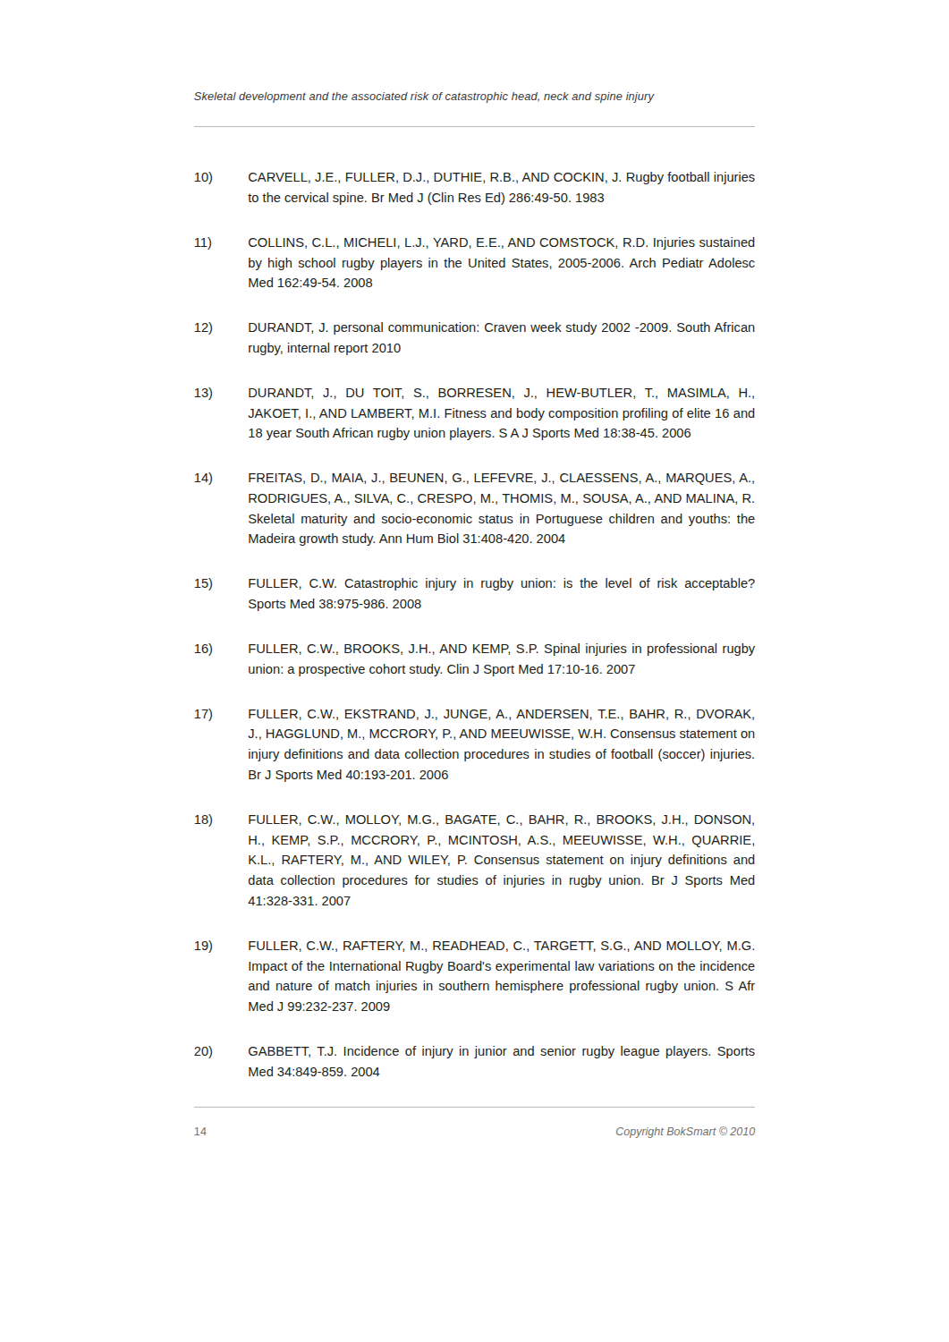Skeletal development and the associated risk of catastrophic head, neck and spine injury
10) CARVELL, J.E., FULLER, D.J., DUTHIE, R.B., AND COCKIN, J. Rugby football injuries to the cervical spine. Br Med J (Clin Res Ed) 286:49-50. 1983
11) COLLINS, C.L., MICHELI, L.J., YARD, E.E., AND COMSTOCK, R.D. Injuries sustained by high school rugby players in the United States, 2005-2006. Arch Pediatr Adolesc Med 162:49-54. 2008
12) DURANDT, J. personal communication: Craven week study 2002 -2009. South African rugby, internal report 2010
13) DURANDT, J., DU TOIT, S., BORRESEN, J., HEW-BUTLER, T., MASIMLA, H., JAKOET, I., AND LAMBERT, M.I. Fitness and body composition profiling of elite 16 and 18 year South African rugby union players. S A J Sports Med 18:38-45. 2006
14) FREITAS, D., MAIA, J., BEUNEN, G., LEFEVRE, J., CLAESSENS, A., MARQUES, A., RODRIGUES, A., SILVA, C., CRESPO, M., THOMIS, M., SOUSA, A., AND MALINA, R. Skeletal maturity and socio-economic status in Portuguese children and youths: the Madeira growth study. Ann Hum Biol 31:408-420. 2004
15) FULLER, C.W. Catastrophic injury in rugby union: is the level of risk acceptable? Sports Med 38:975-986. 2008
16) FULLER, C.W., BROOKS, J.H., AND KEMP, S.P. Spinal injuries in professional rugby union: a prospective cohort study. Clin J Sport Med 17:10-16. 2007
17) FULLER, C.W., EKSTRAND, J., JUNGE, A., ANDERSEN, T.E., BAHR, R., DVORAK, J., HAGGLUND, M., MCCRORY, P., AND MEEUWISSE, W.H. Consensus statement on injury definitions and data collection procedures in studies of football (soccer) injuries. Br J Sports Med 40:193-201. 2006
18) FULLER, C.W., MOLLOY, M.G., BAGATE, C., BAHR, R., BROOKS, J.H., DONSON, H., KEMP, S.P., MCCRORY, P., MCINTOSH, A.S., MEEUWISSE, W.H., QUARRIE, K.L., RAFTERY, M., AND WILEY, P. Consensus statement on injury definitions and data collection procedures for studies of injuries in rugby union. Br J Sports Med 41:328-331. 2007
19) FULLER, C.W., RAFTERY, M., READHEAD, C., TARGETT, S.G., AND MOLLOY, M.G. Impact of the International Rugby Board's experimental law variations on the incidence and nature of match injuries in southern hemisphere professional rugby union. S Afr Med J 99:232-237. 2009
20) GABBETT, T.J. Incidence of injury in junior and senior rugby league players. Sports Med 34:849-859. 2004
14 Copyright BokSmart © 2010